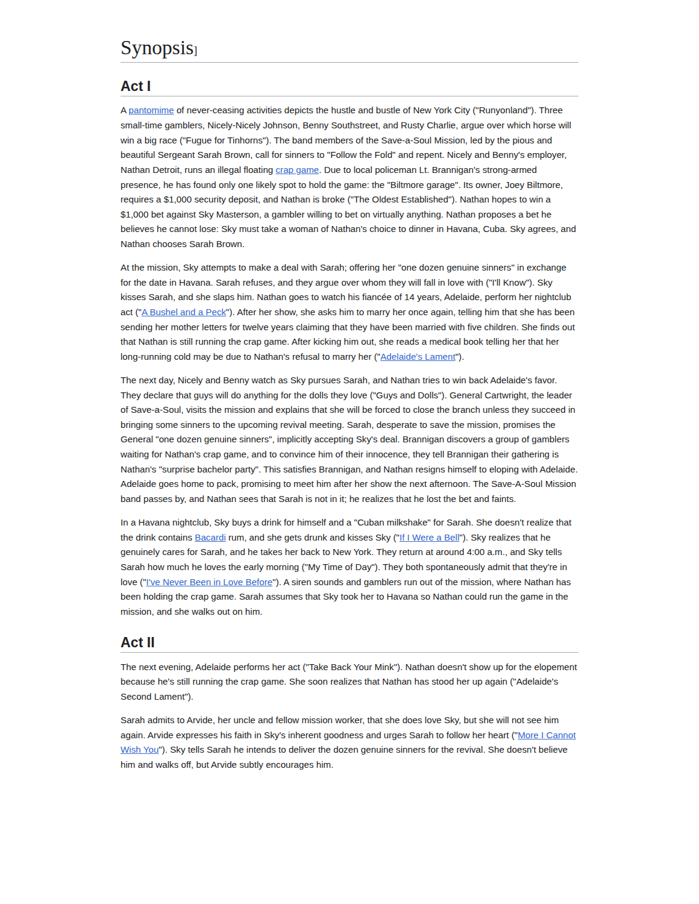Synopsis]
Act I
A pantomime of never-ceasing activities depicts the hustle and bustle of New York City ("Runyonland"). Three small-time gamblers, Nicely-Nicely Johnson, Benny Southstreet, and Rusty Charlie, argue over which horse will win a big race ("Fugue for Tinhorns"). The band members of the Save-a-Soul Mission, led by the pious and beautiful Sergeant Sarah Brown, call for sinners to "Follow the Fold" and repent. Nicely and Benny's employer, Nathan Detroit, runs an illegal floating crap game. Due to local policeman Lt. Brannigan's strong-armed presence, he has found only one likely spot to hold the game: the "Biltmore garage". Its owner, Joey Biltmore, requires a $1,000 security deposit, and Nathan is broke ("The Oldest Established"). Nathan hopes to win a $1,000 bet against Sky Masterson, a gambler willing to bet on virtually anything. Nathan proposes a bet he believes he cannot lose: Sky must take a woman of Nathan's choice to dinner in Havana, Cuba. Sky agrees, and Nathan chooses Sarah Brown.
At the mission, Sky attempts to make a deal with Sarah; offering her "one dozen genuine sinners" in exchange for the date in Havana. Sarah refuses, and they argue over whom they will fall in love with ("I'll Know"). Sky kisses Sarah, and she slaps him. Nathan goes to watch his fiancée of 14 years, Adelaide, perform her nightclub act ("A Bushel and a Peck"). After her show, she asks him to marry her once again, telling him that she has been sending her mother letters for twelve years claiming that they have been married with five children. She finds out that Nathan is still running the crap game. After kicking him out, she reads a medical book telling her that her long-running cold may be due to Nathan's refusal to marry her ("Adelaide's Lament").
The next day, Nicely and Benny watch as Sky pursues Sarah, and Nathan tries to win back Adelaide's favor. They declare that guys will do anything for the dolls they love ("Guys and Dolls"). General Cartwright, the leader of Save-a-Soul, visits the mission and explains that she will be forced to close the branch unless they succeed in bringing some sinners to the upcoming revival meeting. Sarah, desperate to save the mission, promises the General "one dozen genuine sinners", implicitly accepting Sky's deal. Brannigan discovers a group of gamblers waiting for Nathan's crap game, and to convince him of their innocence, they tell Brannigan their gathering is Nathan's "surprise bachelor party". This satisfies Brannigan, and Nathan resigns himself to eloping with Adelaide. Adelaide goes home to pack, promising to meet him after her show the next afternoon. The Save-A-Soul Mission band passes by, and Nathan sees that Sarah is not in it; he realizes that he lost the bet and faints.
In a Havana nightclub, Sky buys a drink for himself and a "Cuban milkshake" for Sarah. She doesn't realize that the drink contains Bacardi rum, and she gets drunk and kisses Sky ("If I Were a Bell"). Sky realizes that he genuinely cares for Sarah, and he takes her back to New York. They return at around 4:00 a.m., and Sky tells Sarah how much he loves the early morning ("My Time of Day"). They both spontaneously admit that they're in love ("I've Never Been in Love Before"). A siren sounds and gamblers run out of the mission, where Nathan has been holding the crap game. Sarah assumes that Sky took her to Havana so Nathan could run the game in the mission, and she walks out on him.
Act II
The next evening, Adelaide performs her act ("Take Back Your Mink"). Nathan doesn't show up for the elopement because he's still running the crap game. She soon realizes that Nathan has stood her up again ("Adelaide's Second Lament").
Sarah admits to Arvide, her uncle and fellow mission worker, that she does love Sky, but she will not see him again. Arvide expresses his faith in Sky's inherent goodness and urges Sarah to follow her heart ("More I Cannot Wish You"). Sky tells Sarah he intends to deliver the dozen genuine sinners for the revival. She doesn't believe him and walks off, but Arvide subtly encourages him.